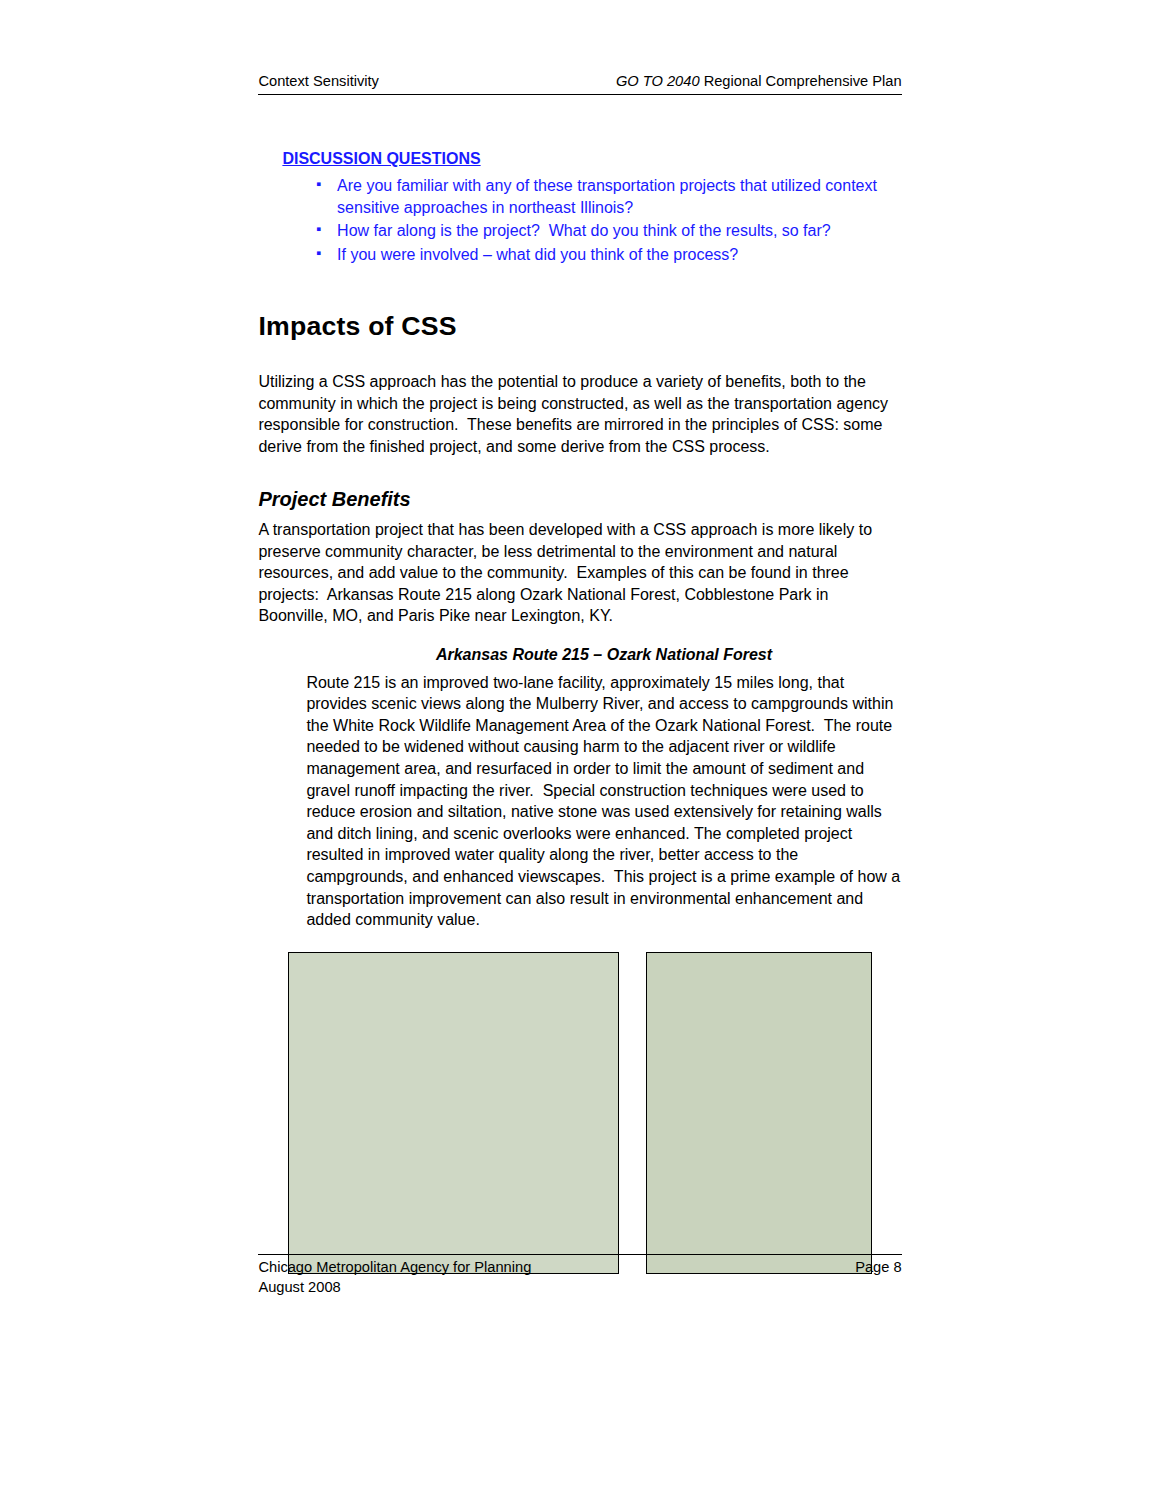Context Sensitivity
GO TO 2040 Regional Comprehensive Plan
DISCUSSION QUESTIONS
Are you familiar with any of these transportation projects that utilized context sensitive approaches in northeast Illinois?
How far along is the project? What do you think of the results, so far?
If you were involved – what did you think of the process?
Impacts of CSS
Utilizing a CSS approach has the potential to produce a variety of benefits, both to the community in which the project is being constructed, as well as the transportation agency responsible for construction. These benefits are mirrored in the principles of CSS: some derive from the finished project, and some derive from the CSS process.
Project Benefits
A transportation project that has been developed with a CSS approach is more likely to preserve community character, be less detrimental to the environment and natural resources, and add value to the community. Examples of this can be found in three projects: Arkansas Route 215 along Ozark National Forest, Cobblestone Park in Boonville, MO, and Paris Pike near Lexington, KY.
Arkansas Route 215 – Ozark National Forest
Route 215 is an improved two-lane facility, approximately 15 miles long, that provides scenic views along the Mulberry River, and access to campgrounds within the White Rock Wildlife Management Area of the Ozark National Forest. The route needed to be widened without causing harm to the adjacent river or wildlife management area, and resurfaced in order to limit the amount of sediment and gravel runoff impacting the river. Special construction techniques were used to reduce erosion and siltation, native stone was used extensively for retaining walls and ditch lining, and scenic overlooks were enhanced. The completed project resulted in improved water quality along the river, better access to the campgrounds, and enhanced viewscapes. This project is a prime example of how a transportation improvement can also result in environmental enhancement and added community value.
Chicago Metropolitan Agency for Planning
August 2008
Page 8